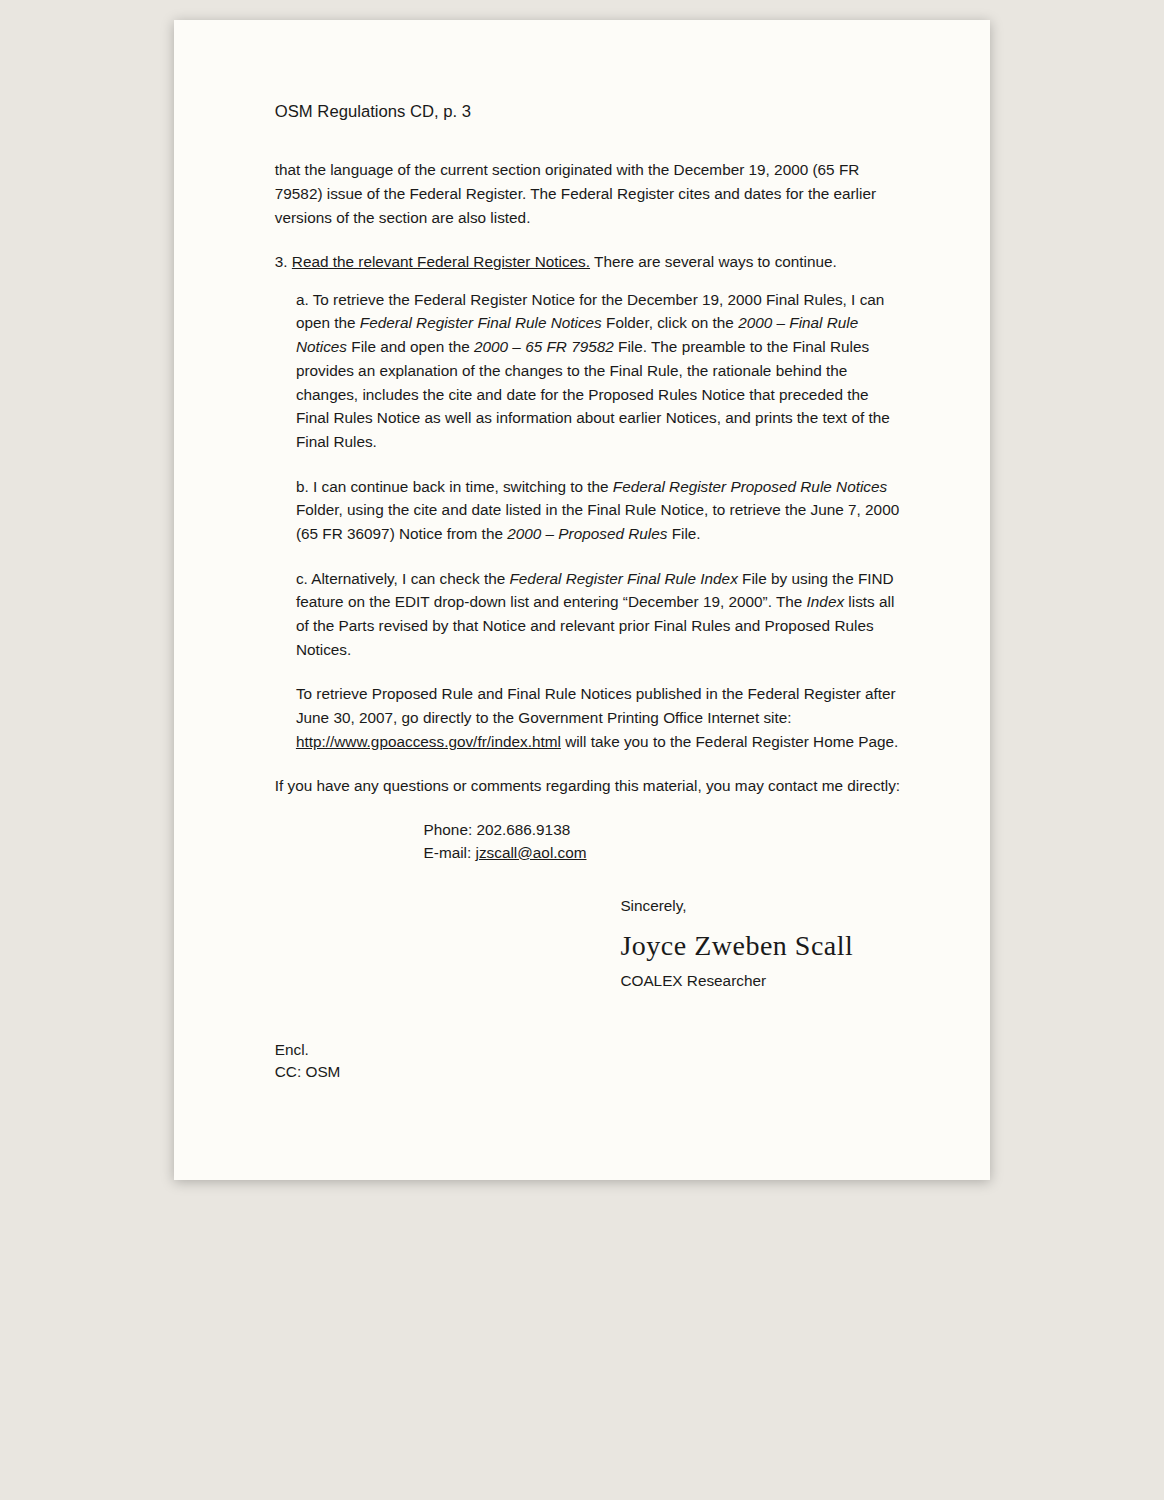OSM Regulations CD, p. 3
that the language of the current section originated with the December 19, 2000 (65 FR 79582) issue of the Federal Register. The Federal Register cites and dates for the earlier versions of the section are also listed.
3. Read the relevant Federal Register Notices. There are several ways to continue.
a. To retrieve the Federal Register Notice for the December 19, 2000 Final Rules, I can open the Federal Register Final Rule Notices Folder, click on the 2000 – Final Rule Notices File and open the 2000 – 65 FR 79582 File. The preamble to the Final Rules provides an explanation of the changes to the Final Rule, the rationale behind the changes, includes the cite and date for the Proposed Rules Notice that preceded the Final Rules Notice as well as information about earlier Notices, and prints the text of the Final Rules.
b. I can continue back in time, switching to the Federal Register Proposed Rule Notices Folder, using the cite and date listed in the Final Rule Notice, to retrieve the June 7, 2000 (65 FR 36097) Notice from the 2000 – Proposed Rules File.
c. Alternatively, I can check the Federal Register Final Rule Index File by using the FIND feature on the EDIT drop-down list and entering “December 19, 2000”. The Index lists all of the Parts revised by that Notice and relevant prior Final Rules and Proposed Rules Notices.
To retrieve Proposed Rule and Final Rule Notices published in the Federal Register after June 30, 2007, go directly to the Government Printing Office Internet site: http://www.gpoaccess.gov/fr/index.html will take you to the Federal Register Home Page.
If you have any questions or comments regarding this material, you may contact me directly:
Phone: 202.686.9138
E-mail: jzscall@aol.com
Sincerely,
Joyce Zweben Scall
COALEX Researcher
Encl.
CC: OSM